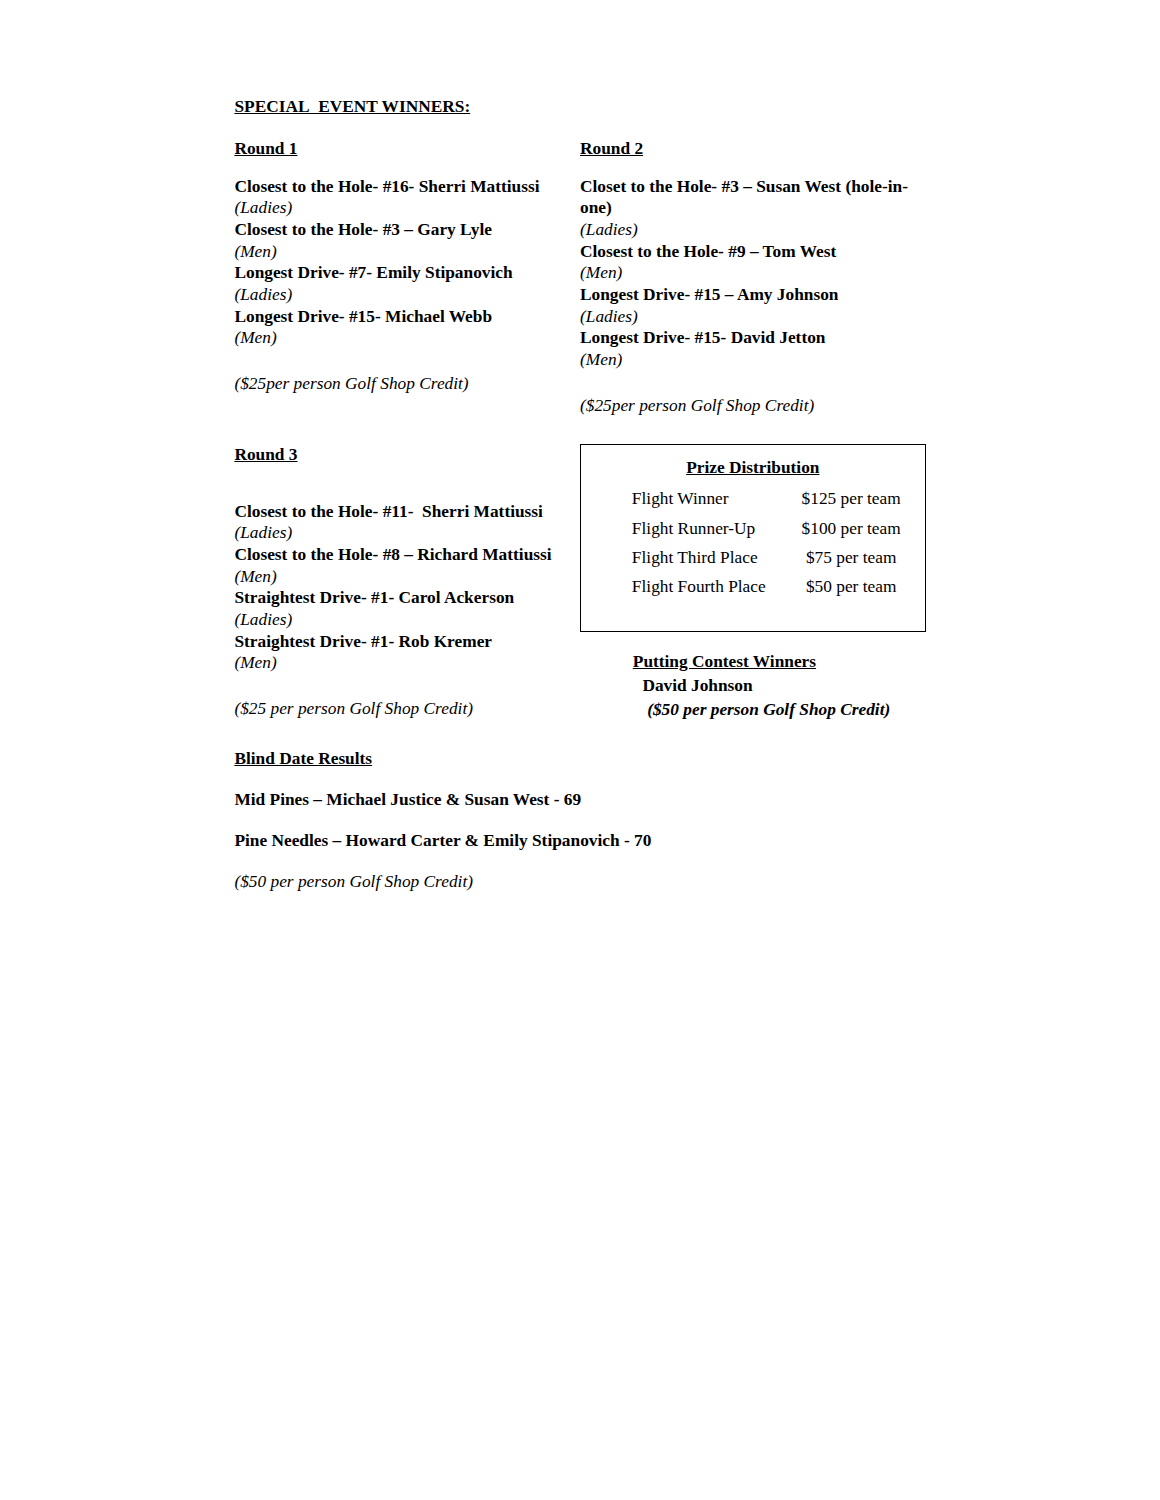SPECIAL EVENT WINNERS:
| Round 1 Closest to the Hole- #16- Sherri Mattiussi (Ladies) Closest to the Hole- #3 – Gary Lyle (Men) Longest Drive- #7- Emily Stipanovich (Ladies) Longest Drive- #15- Michael Webb (Men) ($25per person Golf Shop Credit) | Round 2 Closet to the Hole- #3 – Susan West (hole-in-one) (Ladies) Closest to the Hole- #9 – Tom West (Men) Longest Drive- #15 – Amy Johnson (Ladies) Longest Drive- #15- David Jetton (Men) ($25per person Golf Shop Credit) |
| Round 3 Closest to the Hole- #11- Sherri Mattiussi (Ladies) Closest to the Hole- #8 – Richard Mattiussi (Men) Straightest Drive- #1- Carol Ackerson (Ladies) Straightest Drive- #1- Rob Kremer (Men) ($25 per person Golf Shop Credit) | Prize Distribution / Flight Winner / $125 per team / / Flight Runner-Up / $100 per team / / Flight Third Place / $75 per team / / Flight Fourth Place / $50 per team / Putting Contest Winners David Johnson ($50 per person Golf Shop Credit) |
Blind Date Results
Mid Pines – Michael Justice & Susan West - 69
Pine Needles – Howard Carter & Emily Stipanovich - 70
($50 per person Golf Shop Credit)